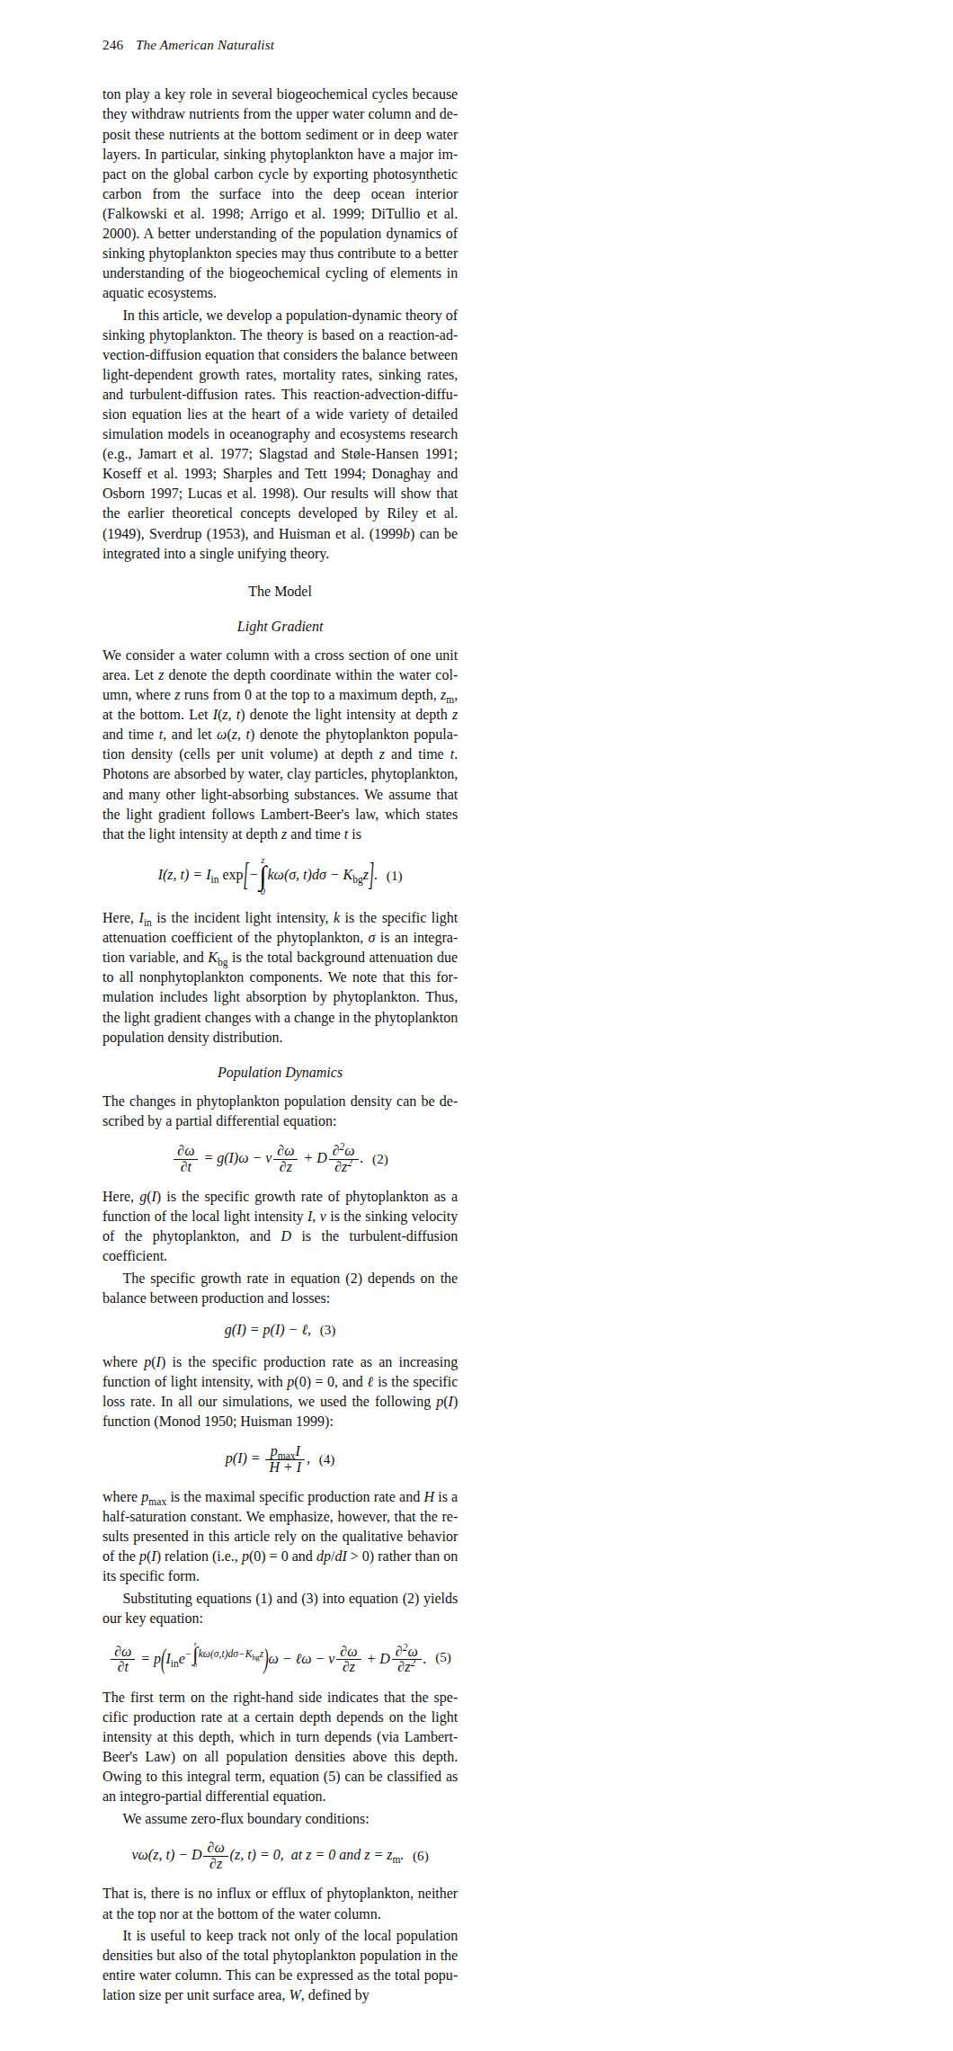246 The American Naturalist
ton play a key role in several biogeochemical cycles because they withdraw nutrients from the upper water column and deposit these nutrients at the bottom sediment or in deep water layers. In particular, sinking phytoplankton have a major impact on the global carbon cycle by exporting photosynthetic carbon from the surface into the deep ocean interior (Falkowski et al. 1998; Arrigo et al. 1999; DiTullio et al. 2000). A better understanding of the population dynamics of sinking phytoplankton species may thus contribute to a better understanding of the biogeochemical cycling of elements in aquatic ecosystems.
In this article, we develop a population-dynamic theory of sinking phytoplankton. The theory is based on a reaction-advection-diffusion equation that considers the balance between light-dependent growth rates, mortality rates, sinking rates, and turbulent-diffusion rates. This reaction-advection-diffusion equation lies at the heart of a wide variety of detailed simulation models in oceanography and ecosystems research (e.g., Jamart et al. 1977; Slagstad and Støle-Hansen 1991; Koseff et al. 1993; Sharples and Tett 1994; Donaghay and Osborn 1997; Lucas et al. 1998). Our results will show that the earlier theoretical concepts developed by Riley et al. (1949), Sverdrup (1953), and Huisman et al. (1999b) can be integrated into a single unifying theory.
The Model
Light Gradient
We consider a water column with a cross section of one unit area. Let z denote the depth coordinate within the water column, where z runs from 0 at the top to a maximum depth, zm, at the bottom. Let I(z, t) denote the light intensity at depth z and time t, and let ω(z, t) denote the phytoplankton population density (cells per unit volume) at depth z and time t. Photons are absorbed by water, clay particles, phytoplankton, and many other light-absorbing substances. We assume that the light gradient follows Lambert-Beer's law, which states that the light intensity at depth z and time t is
I(z, t) = Iin exp[−z∫0 kω(σ, t)dσ − Kbgz]. (1)
Here, Iin is the incident light intensity, k is the specific light attenuation coefficient of the phytoplankton, σ is an integration variable, and Kbg is the total background attenuation due to all nonphytoplankton components. We note that this formulation includes light absorption by phytoplankton. Thus, the light gradient changes with a change in the phytoplankton population density distribution.
Population Dynamics
The changes in phytoplankton population density can be described by a partial differential equation:
∂ω∂t = g(I)ω − v∂ω∂z + D∂2ω∂z2. (2)
Here, g(I) is the specific growth rate of phytoplankton as a function of the local light intensity I, v is the sinking velocity of the phytoplankton, and D is the turbulent-diffusion coefficient.
The specific growth rate in equation (2) depends on the balance between production and losses:
g(I) = p(I) − ℓ, (3)
where p(I) is the specific production rate as an increasing function of light intensity, with p(0) = 0, and ℓ is the specific loss rate. In all our simulations, we used the following p(I) function (Monod 1950; Huisman 1999):
p(I) = pmaxI H + I, (4)
where pmax is the maximal specific production rate and H is a half-saturation constant. We emphasize, however, that the results presented in this article rely on the qualitative behavior of the p(I) relation (i.e., p(0) = 0 and dp/dI > 0) rather than on its specific form.
Substituting equations (1) and (3) into equation (2) yields our key equation:
∂ω∂t = p(Iine−z∫0 kω(σ,t)dσ−Kbgz) ω − ℓω − v∂ω∂z + D∂2ω∂z2. (5)
The first term on the right-hand side indicates that the specific production rate at a certain depth depends on the light intensity at this depth, which in turn depends (via Lambert-Beer's Law) on all population densities above this depth. Owing to this integral term, equation (5) can be classified as an integro-partial differential equation.
We assume zero-flux boundary conditions:
vω(z, t) − D∂ω∂z(z, t) = 0, at z = 0 and z = zm. (6)
That is, there is no influx or efflux of phytoplankton, neither at the top nor at the bottom of the water column.
It is useful to keep track not only of the local population densities but also of the total phytoplankton population in the entire water column. This can be expressed as the total population size per unit surface area, W, defined by